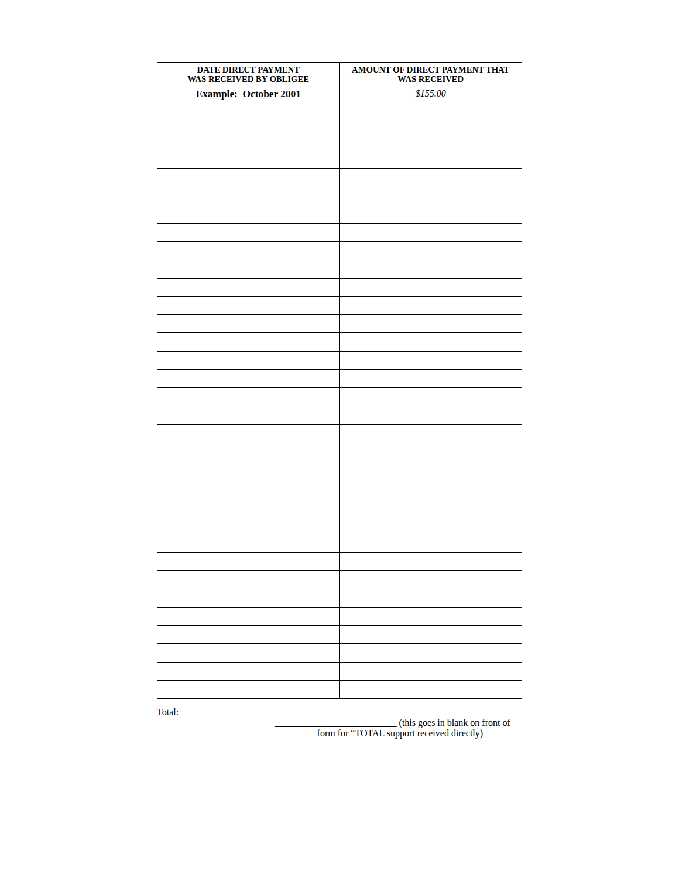| DATE DIRECT PAYMENT WAS RECEIVED BY OBLIGEE | AMOUNT OF DIRECT PAYMENT THAT WAS RECEIVED |
| --- | --- |
| Example: October 2001 | $155.00 |
Total: __________________________ (this goes in blank on front of form for “TOTAL support received directly)